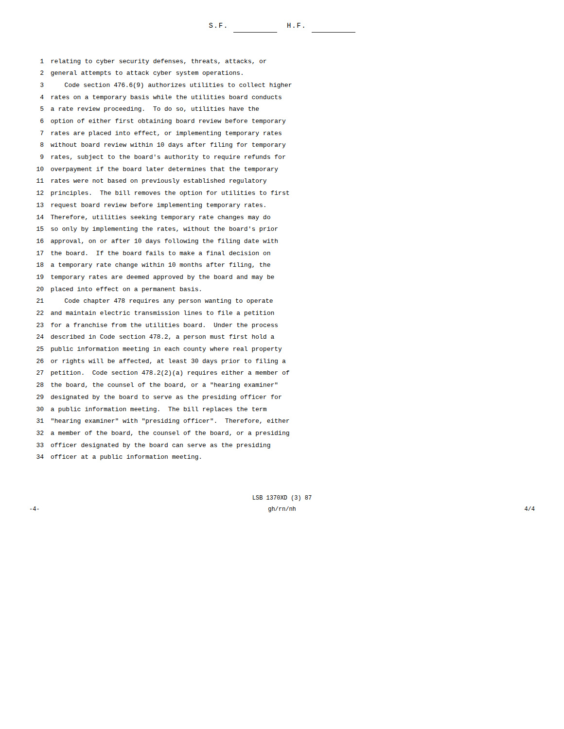S.F. H.F.
relating to cyber security defenses, threats, attacks, or
general attempts to attack cyber system operations.
Code section 476.6(9) authorizes utilities to collect higher
rates on a temporary basis while the utilities board conducts
a rate review proceeding. To do so, utilities have the
option of either first obtaining board review before temporary
rates are placed into effect, or implementing temporary rates
without board review within 10 days after filing for temporary
rates, subject to the board's authority to require refunds for
overpayment if the board later determines that the temporary
rates were not based on previously established regulatory
principles. The bill removes the option for utilities to first
request board review before implementing temporary rates.
Therefore, utilities seeking temporary rate changes may do
so only by implementing the rates, without the board's prior
approval, on or after 10 days following the filing date with
the board. If the board fails to make a final decision on
a temporary rate change within 10 months after filing, the
temporary rates are deemed approved by the board and may be
placed into effect on a permanent basis.
Code chapter 478 requires any person wanting to operate
and maintain electric transmission lines to file a petition
for a franchise from the utilities board. Under the process
described in Code section 478.2, a person must first hold a
public information meeting in each county where real property
or rights will be affected, at least 30 days prior to filing a
petition. Code section 478.2(2)(a) requires either a member of
the board, the counsel of the board, or a "hearing examiner"
designated by the board to serve as the presiding officer for
a public information meeting. The bill replaces the term
"hearing examiner" with "presiding officer". Therefore, either
a member of the board, the counsel of the board, or a presiding
officer designated by the board can serve as the presiding
officer at a public information meeting.
LSB 1370XD (3) 87 gh/rn/nh
-4-
4/4